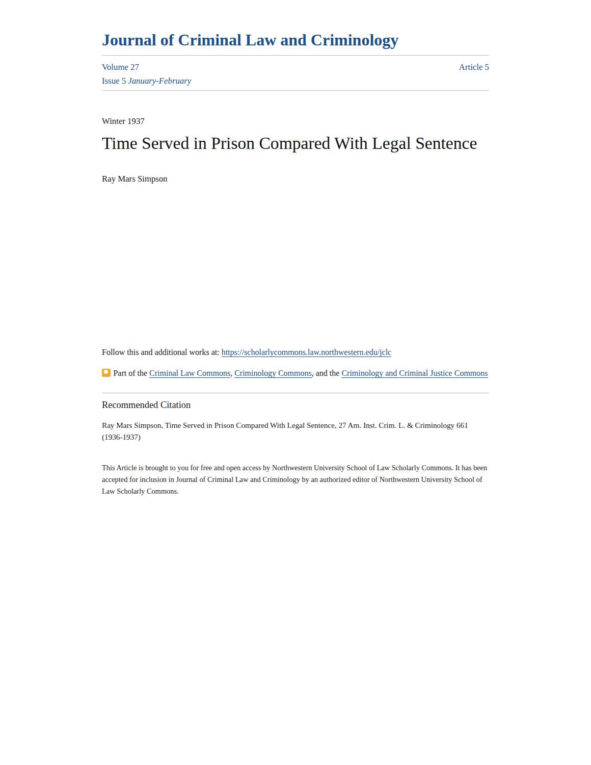Journal of Criminal Law and Criminology
Volume 27
Issue 5 January-February
Article 5
Winter 1937
Time Served in Prison Compared With Legal Sentence
Ray Mars Simpson
Follow this and additional works at: https://scholarlycommons.law.northwestern.edu/jclc
Part of the Criminal Law Commons, Criminology Commons, and the Criminology and Criminal Justice Commons
Recommended Citation
Ray Mars Simpson, Time Served in Prison Compared With Legal Sentence, 27 Am. Inst. Crim. L. & Criminology 661 (1936-1937)
This Article is brought to you for free and open access by Northwestern University School of Law Scholarly Commons. It has been accepted for inclusion in Journal of Criminal Law and Criminology by an authorized editor of Northwestern University School of Law Scholarly Commons.